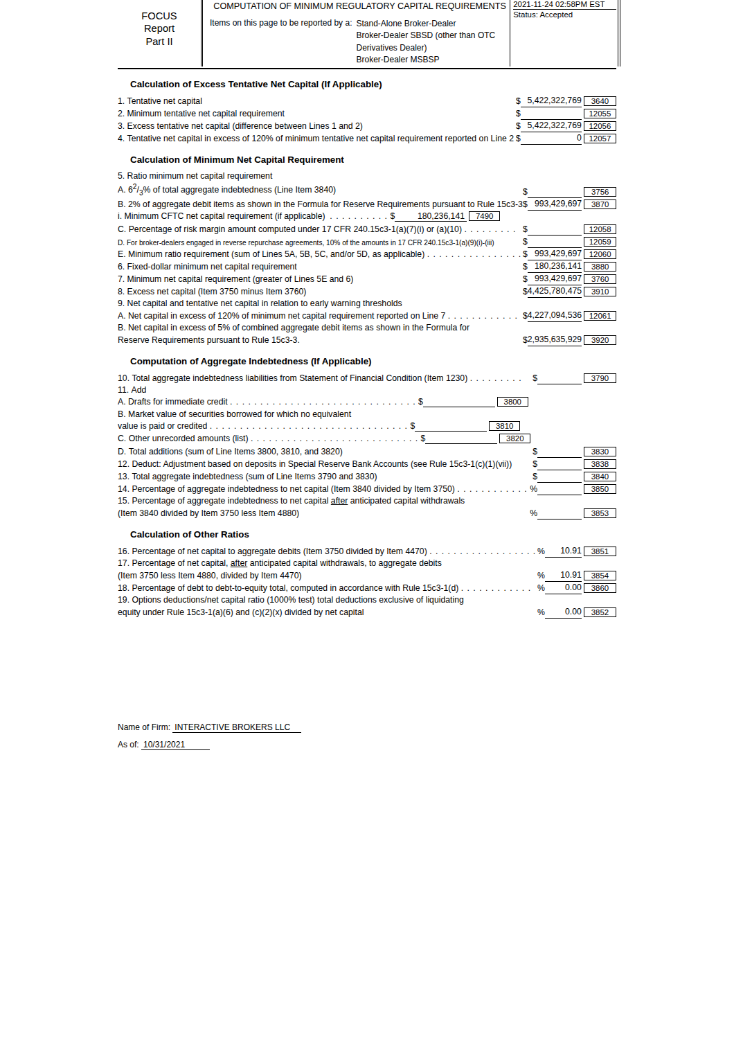FOCUS
Report
Part II
COMPUTATION OF MINIMUM REGULATORY CAPITAL REQUIREMENTS
Items on this page to be reported by a:
Stand-Alone Broker-Dealer
Broker-Dealer SBSD (other than OTC Derivatives Dealer)
Broker-Dealer MSBSP
2021-11-24 02:58PM EST
Status: Accepted
Calculation of Excess Tentative Net Capital (If Applicable)
| 1. Tentative net capital | | $ | 5,422,322,769 | 3640 |
| 2. Minimum tentative net capital requirement | | $ | | 12055 |
| 3. Excess tentative net capital (difference between Lines 1 and 2) | | $ | 5,422,322,769 | 12056 |
| 4. Tentative net capital in excess of 120% of minimum tentative net capital requirement reported on Line 2 | | $ | 0 | 12057 |
Calculation of Minimum Net Capital Requirement
| 5. Ratio minimum net capital requirement |
| A. 6 2 / 3 % of total aggregate indebtedness (Line Item 3840) | | $ | | 3756 |
| B. 2% of aggregate debit items as shown in the Formula for Reserve Requirements pursuant to Rule 15c3-3 | | $ | 993,429,697 | 3870 |
| i. Minimum CFTC net capital requirement (if applicable) . . . . . . . . . . $ 180,236,141 7490 |
| C. Percentage of risk margin amount computed under 17 CFR 240.15c3-1(a)(7)(i) or (a)(10) . . . . . . . . . | | $ | | 12058 |
| D. For broker-dealers engaged in reverse repurchase agreements, 10% of the amounts in 17 CFR 240.15c3-1(a)(9)(i)-(iii) | | $ | | 12059 |
| E. Minimum ratio requirement (sum of Lines 5A, 5B, 5C, and/or 5D, as applicable) . . . . . . . . . . . . . . . . | | $ | 993,429,697 | 12060 |
| 6. Fixed-dollar minimum net capital requirement | | $ | 180,236,141 | 3880 |
| 7. Minimum net capital requirement (greater of Lines 5E and 6) | | $ | 993,429,697 | 3760 |
| 8. Excess net capital (Item 3750 minus Item 3760) | | $ | 4,425,780,475 | 3910 |
| 9. Net capital and tentative net capital in relation to early warning thresholds |
| A. Net capital in excess of 120% of minimum net capital requirement reported on Line 7 . . . . . . . . . . . . | | $ | 4,227,094,536 | 12061 |
| B. Net capital in excess of 5% of combined aggregate debit items as shown in the Formula for |
| Reserve Requirements pursuant to Rule 15c3-3. | | $ | 2,935,635,929 | 3920 |
Computation of Aggregate Indebtedness (If Applicable)
| 10. Total aggregate indebtedness liabilities from Statement of Financial Condition (Item 1230) . . . . . . . . . | | $ | | 3790 |
| 11. Add |
| A. Drafts for immediate credit . . . . . . . . . . . . . . . . . . . . . . . . . . . . . . . $ 3800 |
| B. Market value of securities borrowed for which no equivalent |
| value is paid or credited . . . . . . . . . . . . . . . . . . . . . . . . . . . . . . . . . $ 3810 |
| C. Other unrecorded amounts (list) . . . . . . . . . . . . . . . . . . . . . . . . . . . . $ 3820 |
| D. Total additions (sum of Line Items 3800, 3810, and 3820) | | $ | | 3830 |
| 12. Deduct: Adjustment based on deposits in Special Reserve Bank Accounts (see Rule 15c3-1(c)(1)(vii)) | | $ | | 3838 |
| 13. Total aggregate indebtedness (sum of Line Items 3790 and 3830) | | $ | | 3840 |
| 14. Percentage of aggregate indebtedness to net capital (Item 3840 divided by Item 3750) . . . . . . . . . . . . | | % | | 3850 |
| 15. Percentage of aggregate indebtedness to net capital after anticipated capital withdrawals |
| (Item 3840 divided by Item 3750 less Item 4880) | | % | | 3853 |
Calculation of Other Ratios
| 16. Percentage of net capital to aggregate debits (Item 3750 divided by Item 4470) . . . . . . . . . . . . . . . . . . | | % | 10.91 | 3851 |
| 17. Percentage of net capital, after anticipated capital withdrawals, to aggregate debits |
| (Item 3750 less Item 4880, divided by Item 4470) | | % | 10.91 | 3854 |
| 18. Percentage of debt to debt-to-equity total, computed in accordance with Rule 15c3-1(d) . . . . . . . . . . . . | | % | 0.00 | 3860 |
| 19. Options deductions/net capital ratio (1000% test) total deductions exclusive of liquidating |
| equity under Rule 15c3-1(a)(6) and (c)(2)(x) divided by net capital | | % | 0.00 | 3852 |
Name of Firm: INTERACTIVE BROKERS LLC
As of: 10/31/2021